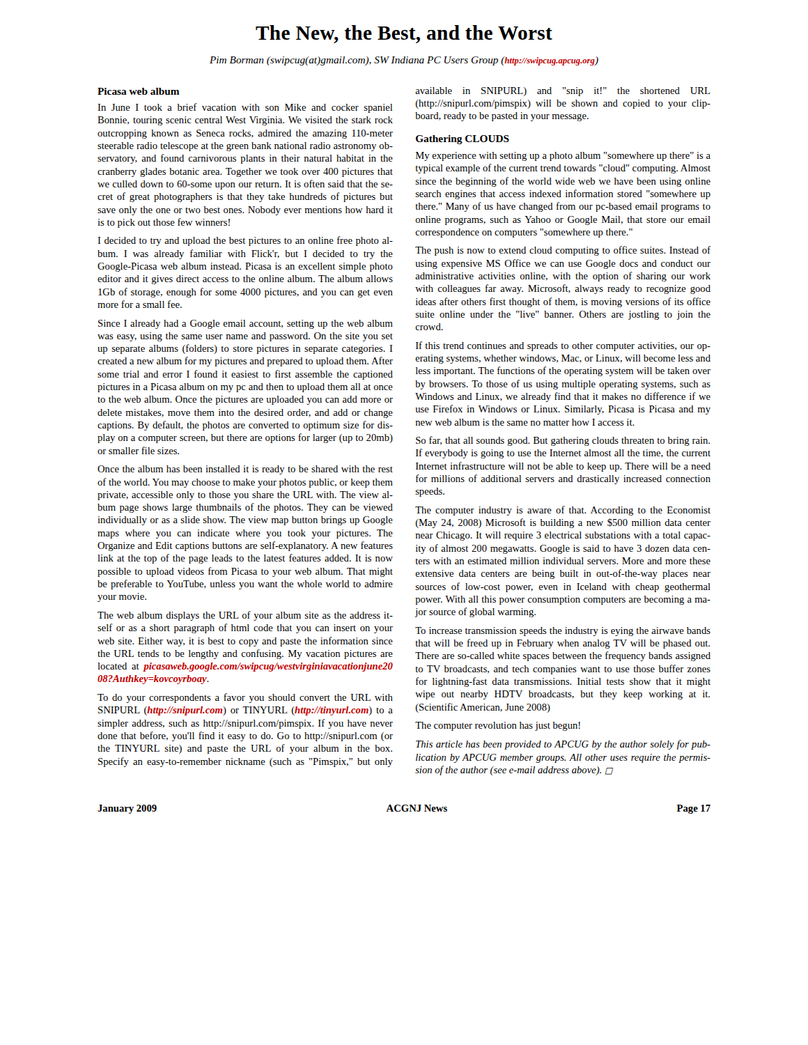The New, the Best, and the Worst
Pim Borman (swipcug(at)gmail.com), SW Indiana PC Users Group (http://swipcug.apcug.org)
Picasa web album
In June I took a brief vacation with son Mike and cocker spaniel Bonnie, touring scenic central West Virginia. We visited the stark rock outcropping known as Seneca rocks, admired the amazing 110-meter steerable radio telescope at the green bank national radio astronomy observatory, and found carnivorous plants in their natural habitat in the cranberry glades botanic area. Together we took over 400 pictures that we culled down to 60-some upon our return. It is often said that the secret of great photographers is that they take hundreds of pictures but save only the one or two best ones. Nobody ever mentions how hard it is to pick out those few winners!
I decided to try and upload the best pictures to an online free photo album. I was already familiar with Flick'r, but I decided to try the Google-Picasa web album instead. Picasa is an excellent simple photo editor and it gives direct access to the online album. The album allows 1Gb of storage, enough for some 4000 pictures, and you can get even more for a small fee.
Since I already had a Google email account, setting up the web album was easy, using the same user name and password. On the site you set up separate albums (folders) to store pictures in separate categories. I created a new album for my pictures and prepared to upload them. After some trial and error I found it easiest to first assemble the captioned pictures in a Picasa album on my pc and then to upload them all at once to the web album. Once the pictures are uploaded you can add more or delete mistakes, move them into the desired order, and add or change captions. By default, the photos are converted to optimum size for display on a computer screen, but there are options for larger (up to 20mb) or smaller file sizes.
Once the album has been installed it is ready to be shared with the rest of the world. You may choose to make your photos public, or keep them private, accessible only to those you share the URL with. The view album page shows large thumbnails of the photos. They can be viewed individually or as a slide show. The view map button brings up Google maps where you can indicate where you took your pictures. The Organize and Edit captions buttons are self-explanatory. A new features link at the top of the page leads to the latest features added. It is now possible to upload videos from Picasa to your web album. That might be preferable to YouTube, unless you want the whole world to admire your movie.
The web album displays the URL of your album site as the address itself or as a short paragraph of html code that you can insert on your web site. Either way, it is best to copy and paste the information since the URL tends to be lengthy and confusing. My vacation pictures are located at picasaweb.google.com/swipcug/westvirginiavacationjune2008?Authkey=kovcoyrboay.
To do your correspondents a favor you should convert the URL with SNIPURL (http://snipurl.com) or TINYURL (http://tinyurl.com) to a simpler address, such as http://snipurl.com/pimspix. If you have never done that before, you'll find it easy to do. Go to http://snipurl.com (or the TINYURL site) and paste the URL of your album in the box. Specify an easy-to-remember nickname (such as "Pimspix," but only available in SNIPURL) and "snip it!" the shortened URL (http://snipurl.com/pimspix) will be shown and copied to your clipboard, ready to be pasted in your message.
Gathering CLOUDS
My experience with setting up a photo album "somewhere up there" is a typical example of the current trend towards "cloud" computing. Almost since the beginning of the world wide web we have been using online search engines that access indexed information stored "somewhere up there." Many of us have changed from our pc-based email programs to online programs, such as Yahoo or Google Mail, that store our email correspondence on computers "somewhere up there."
The push is now to extend cloud computing to office suites. Instead of using expensive MS Office we can use Google docs and conduct our administrative activities online, with the option of sharing our work with colleagues far away. Microsoft, always ready to recognize good ideas after others first thought of them, is moving versions of its office suite online under the "live" banner. Others are jostling to join the crowd.
If this trend continues and spreads to other computer activities, our operating systems, whether windows, Mac, or Linux, will become less and less important. The functions of the operating system will be taken over by browsers. To those of us using multiple operating systems, such as Windows and Linux, we already find that it makes no difference if we use Firefox in Windows or Linux. Similarly, Picasa is Picasa and my new web album is the same no matter how I access it.
So far, that all sounds good. But gathering clouds threaten to bring rain. If everybody is going to use the Internet almost all the time, the current Internet infrastructure will not be able to keep up. There will be a need for millions of additional servers and drastically increased connection speeds.
The computer industry is aware of that. According to the Economist (May 24, 2008) Microsoft is building a new $500 million data center near Chicago. It will require 3 electrical substations with a total capacity of almost 200 megawatts. Google is said to have 3 dozen data centers with an estimated million individual servers. More and more these extensive data centers are being built in out-of-the-way places near sources of low-cost power, even in Iceland with cheap geothermal power. With all this power consumption computers are becoming a major source of global warming.
To increase transmission speeds the industry is eying the airwave bands that will be freed up in February when analog TV will be phased out. There are so-called white spaces between the frequency bands assigned to TV broadcasts, and tech companies want to use those buffer zones for lightning-fast data transmissions. Initial tests show that it might wipe out nearby HDTV broadcasts, but they keep working at it. (Scientific American, June 2008)
The computer revolution has just begun!
This article has been provided to APCUG by the author solely for publication by APCUG member groups. All other uses require the permission of the author (see e-mail address above). □
January 2009 ACGNJ News Page 17